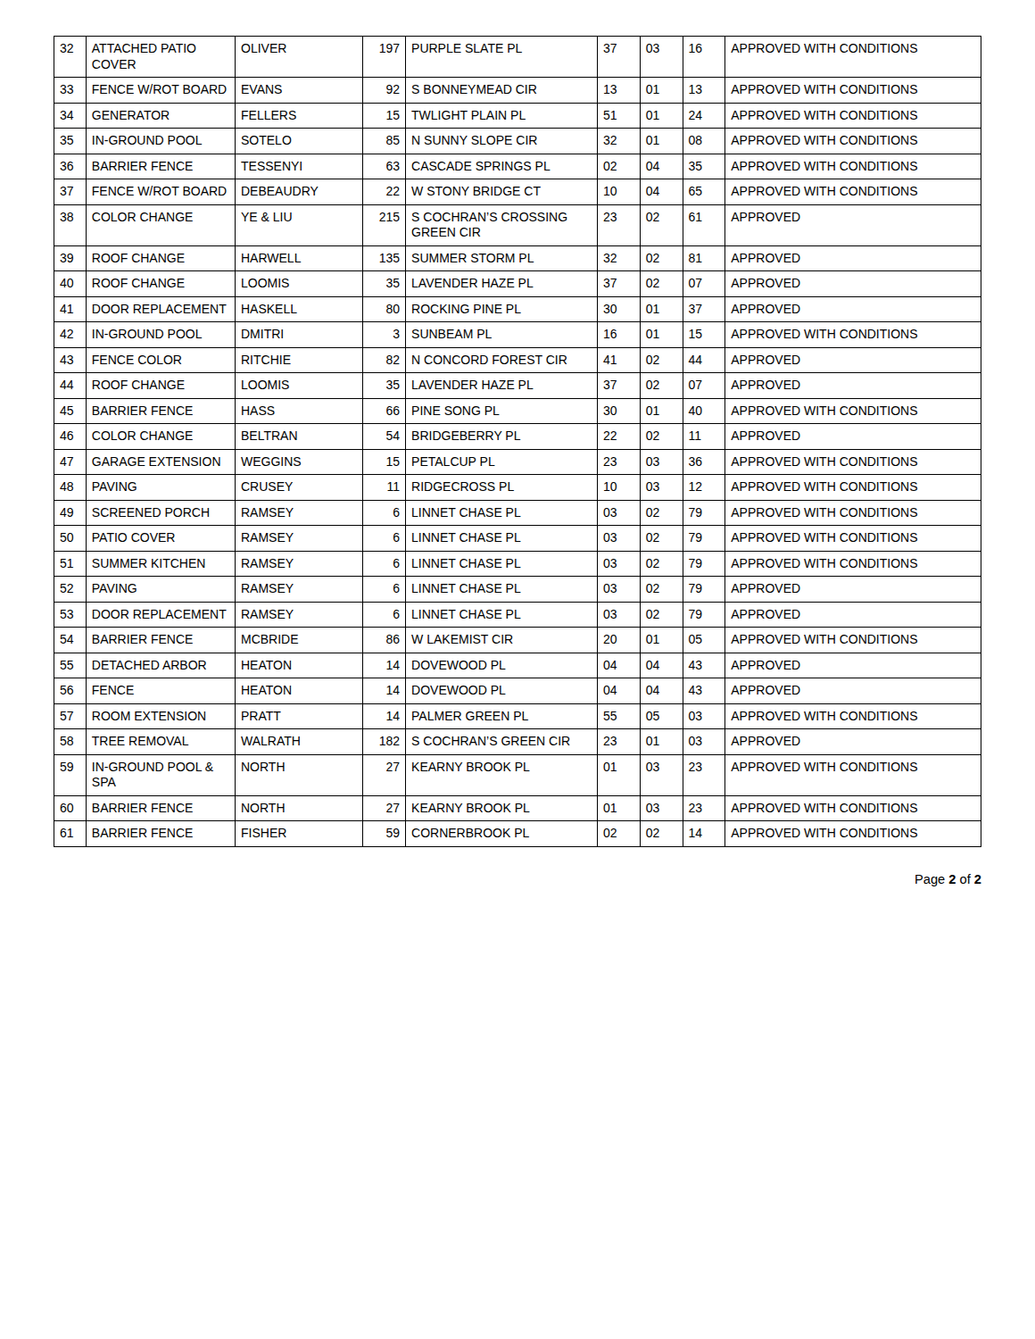| 32 | ATTACHED PATIO COVER | OLIVER | 197 | PURPLE SLATE PL | 37 | 03 | 16 | APPROVED WITH CONDITIONS |
| 33 | FENCE W/ROT BOARD | EVANS | 92 | S BONNEYMEAD CIR | 13 | 01 | 13 | APPROVED WITH CONDITIONS |
| 34 | GENERATOR | FELLERS | 15 | TWLIGHT PLAIN PL | 51 | 01 | 24 | APPROVED WITH CONDITIONS |
| 35 | IN-GROUND POOL | SOTELO | 85 | N SUNNY SLOPE CIR | 32 | 01 | 08 | APPROVED WITH CONDITIONS |
| 36 | BARRIER FENCE | TESSENYI | 63 | CASCADE SPRINGS PL | 02 | 04 | 35 | APPROVED WITH CONDITIONS |
| 37 | FENCE W/ROT BOARD | DEBEAUDRY | 22 | W STONY BRIDGE CT | 10 | 04 | 65 | APPROVED WITH CONDITIONS |
| 38 | COLOR CHANGE | YE & LIU | 215 | S COCHRAN’S CROSSING GREEN CIR | 23 | 02 | 61 | APPROVED |
| 39 | ROOF CHANGE | HARWELL | 135 | SUMMER STORM PL | 32 | 02 | 81 | APPROVED |
| 40 | ROOF CHANGE | LOOMIS | 35 | LAVENDER HAZE PL | 37 | 02 | 07 | APPROVED |
| 41 | DOOR REPLACEMENT | HASKELL | 80 | ROCKING PINE PL | 30 | 01 | 37 | APPROVED |
| 42 | IN-GROUND POOL | DMITRI | 3 | SUNBEAM PL | 16 | 01 | 15 | APPROVED WITH CONDITIONS |
| 43 | FENCE COLOR | RITCHIE | 82 | N CONCORD FOREST CIR | 41 | 02 | 44 | APPROVED |
| 44 | ROOF CHANGE | LOOMIS | 35 | LAVENDER HAZE PL | 37 | 02 | 07 | APPROVED |
| 45 | BARRIER FENCE | HASS | 66 | PINE SONG PL | 30 | 01 | 40 | APPROVED WITH CONDITIONS |
| 46 | COLOR CHANGE | BELTRAN | 54 | BRIDGEBERRY PL | 22 | 02 | 11 | APPROVED |
| 47 | GARAGE EXTENSION | WEGGINS | 15 | PETALCUP PL | 23 | 03 | 36 | APPROVED WITH CONDITIONS |
| 48 | PAVING | CRUSEY | 11 | RIDGECROSS PL | 10 | 03 | 12 | APPROVED WITH CONDITIONS |
| 49 | SCREENED PORCH | RAMSEY | 6 | LINNET CHASE PL | 03 | 02 | 79 | APPROVED WITH CONDITIONS |
| 50 | PATIO COVER | RAMSEY | 6 | LINNET CHASE PL | 03 | 02 | 79 | APPROVED WITH CONDITIONS |
| 51 | SUMMER KITCHEN | RAMSEY | 6 | LINNET CHASE PL | 03 | 02 | 79 | APPROVED WITH CONDITIONS |
| 52 | PAVING | RAMSEY | 6 | LINNET CHASE PL | 03 | 02 | 79 | APPROVED |
| 53 | DOOR REPLACEMENT | RAMSEY | 6 | LINNET CHASE PL | 03 | 02 | 79 | APPROVED |
| 54 | BARRIER FENCE | MCBRIDE | 86 | W LAKEMIST CIR | 20 | 01 | 05 | APPROVED WITH CONDITIONS |
| 55 | DETACHED ARBOR | HEATON | 14 | DOVEWOOD PL | 04 | 04 | 43 | APPROVED |
| 56 | FENCE | HEATON | 14 | DOVEWOOD PL | 04 | 04 | 43 | APPROVED |
| 57 | ROOM EXTENSION | PRATT | 14 | PALMER GREEN PL | 55 | 05 | 03 | APPROVED WITH CONDITIONS |
| 58 | TREE REMOVAL | WALRATH | 182 | S COCHRAN’S GREEN CIR | 23 | 01 | 03 | APPROVED |
| 59 | IN-GROUND POOL & SPA | NORTH | 27 | KEARNY BROOK PL | 01 | 03 | 23 | APPROVED WITH CONDITIONS |
| 60 | BARRIER FENCE | NORTH | 27 | KEARNY BROOK PL | 01 | 03 | 23 | APPROVED WITH CONDITIONS |
| 61 | BARRIER FENCE | FISHER | 59 | CORNERBROOK PL | 02 | 02 | 14 | APPROVED WITH CONDITIONS |
Page 2 of 2